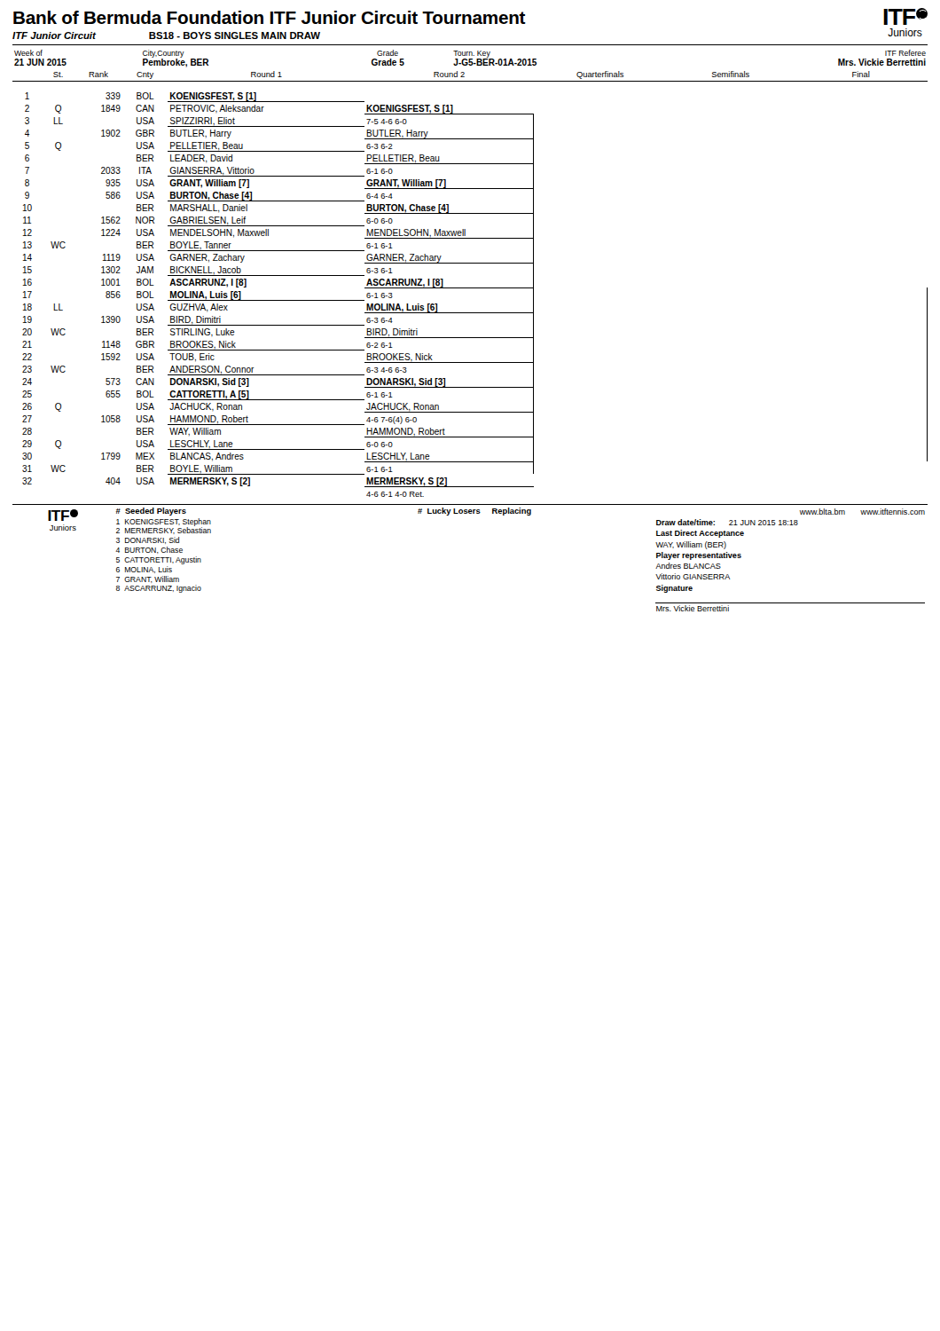ITF
Juniors
Bank of Bermuda Foundation ITF Junior Circuit Tournament
ITF Junior Circuit BS18 - BOYS SINGLES MAIN DRAW
| Week of | City,Country | Grade | Tourn. Key | ITF Referee |
| 21 JUN 2015 | Pembroke, BER | Grade 5 | J-G5-BER-01A-2015 | Mrs. Vickie Berrettini |
| | St. | Rank | Cnty | Round 1 | Round 2 | Quarterfinals | Semifinals | Final |
| --- | --- | --- | --- | --- | --- | --- | --- | --- |
| 1 | | 339 | BOL | KOENIGSFEST, S [1] | | | | |
| 2 | Q | 1849 | CAN | PETROVIC, Aleksandar | KOENIGSFEST, S [1] | | | |
| 3 | LL | | USA | SPIZZIRRI, Eliot | 7-5 4-6 6-0 | | | |
| 4 | | 1902 | GBR | BUTLER, Harry | BUTLER, Harry | | | |
| 5 | Q | | USA | PELLETIER, Beau | 6-3 6-2 | | | |
| 6 | | | BER | LEADER, David | PELLETIER, Beau | | | |
| 7 | | 2033 | ITA | GIANSERRA, Vittorio | 6-1 6-0 | | | |
| 8 | | 935 | USA | GRANT, William [7] | GRANT, William [7] | | | |
| 9 | | 586 | USA | BURTON, Chase [4] | 6-4 6-4 | | | |
| 10 | | | BER | MARSHALL, Daniel | BURTON, Chase [4] | | | |
| 11 | | 1562 | NOR | GABRIELSEN, Leif | 6-0 6-0 | | | |
| 12 | | 1224 | USA | MENDELSOHN, Maxwell | MENDELSOHN, Maxwell | | | |
| 13 | WC | | BER | BOYLE, Tanner | 6-1 6-1 | | | |
| 14 | | 1119 | USA | GARNER, Zachary | GARNER, Zachary | | | |
| 15 | | 1302 | JAM | BICKNELL, Jacob | 6-3 6-1 | | | |
| 16 | | 1001 | BOL | ASCARRUNZ, I [8] | ASCARRUNZ, I [8] | | | |
| 17 | | 856 | BOL | MOLINA, Luis [6] | 6-1 6-3 | | | |
| 18 | LL | | USA | GUZHVA, Alex | MOLINA, Luis [6] | | | |
| 19 | | 1390 | USA | BIRD, Dimitri | 6-3 6-4 | | | |
| 20 | WC | | BER | STIRLING, Luke | BIRD, Dimitri | | | |
| 21 | | 1148 | GBR | BROOKES, Nick | 6-2 6-1 | | | |
| 22 | | 1592 | USA | TOUB, Eric | BROOKES, Nick | | | |
| 23 | WC | | BER | ANDERSON, Connor | 6-3 4-6 6-3 | | | |
| 24 | | 573 | CAN | DONARSKI, Sid [3] | DONARSKI, Sid [3] | | | |
| 25 | | 655 | BOL | CATTORETTI, A [5] | 6-1 6-1 | | | |
| 26 | Q | | USA | JACHUCK, Ronan | JACHUCK, Ronan | | | |
| 27 | | 1058 | USA | HAMMOND, Robert | 4-6 7-6(4) 6-0 | | | |
| 28 | | | BER | WAY, William | HAMMOND, Robert | | | |
| 29 | Q | | USA | LESCHLY, Lane | 6-0 6-0 | | | |
| 30 | | 1799 | MEX | BLANCAS, Andres | LESCHLY, Lane | | | |
| 31 | WC | | BER | BOYLE, William | 6-1 6-1 | | | |
| 32 | | 404 | USA | MERMERSKY, S [2] | MERMERSKY, S [2] | | | |
| | | | | | 4-6 6-1 4-0 Ret. | | | |
| ITF Juniors | # Seeded Players 1 KOENIGSFEST, Stephan 2 MERMERSKY, Sebastian 3 DONARSKI, Sid 4 BURTON, Chase 5 CATTORETTI, Agustin 6 MOLINA, Luis 7 GRANT, William 8 ASCARRUNZ, Ignacio | # Lucky Losers Replacing | www.blta.bm www.itftennis.com Draw date/time: 21 JUN 2015 18:18 Last Direct Acceptance WAY, William (BER) Player representatives Andres BLANCAS Vittorio GIANSERRA Signature Mrs. Vickie Berrettini |